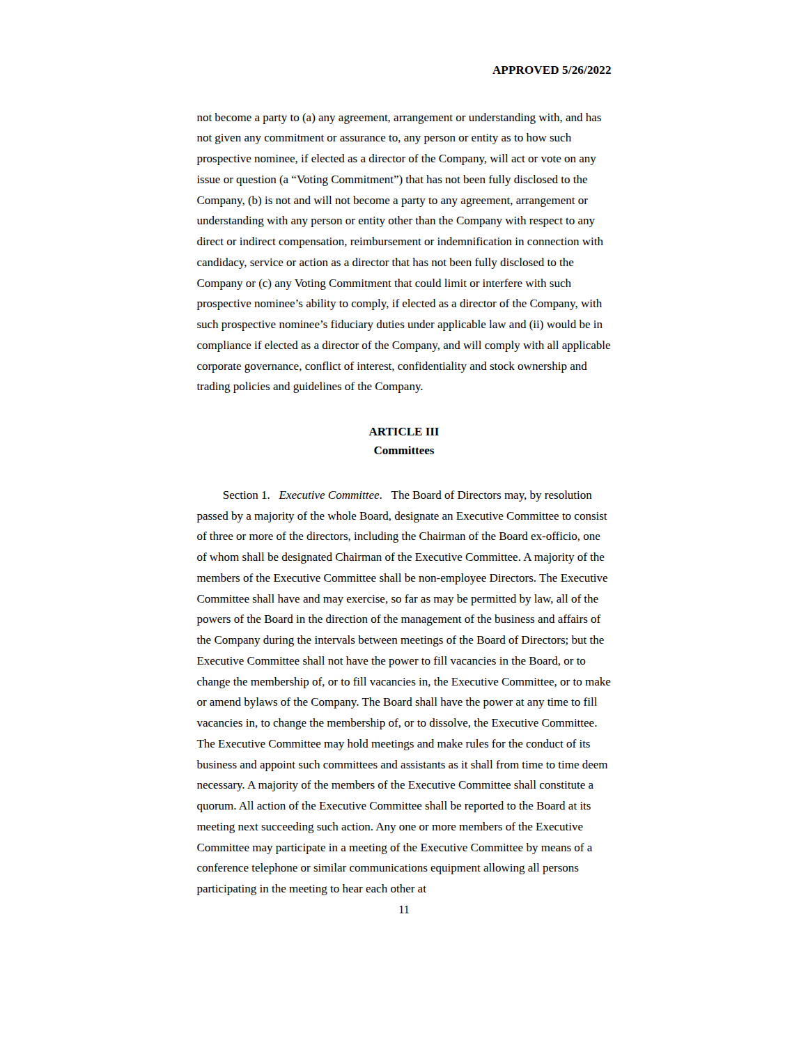APPROVED 5/26/2022
not become a party to (a) any agreement, arrangement or understanding with, and has not given any commitment or assurance to, any person or entity as to how such prospective nominee, if elected as a director of the Company, will act or vote on any issue or question (a “Voting Commitment”) that has not been fully disclosed to the Company, (b) is not and will not become a party to any agreement, arrangement or understanding with any person or entity other than the Company with respect to any direct or indirect compensation, reimbursement or indemnification in connection with candidacy, service or action as a director that has not been fully disclosed to the Company or (c) any Voting Commitment that could limit or interfere with such prospective nominee’s ability to comply, if elected as a director of the Company, with such prospective nominee’s fiduciary duties under applicable law and (ii) would be in compliance if elected as a director of the Company, and will comply with all applicable corporate governance, conflict of interest, confidentiality and stock ownership and trading policies and guidelines of the Company.
ARTICLE IIICommittees
Section 1. Executive Committee. The Board of Directors may, by resolution passed by a majority of the whole Board, designate an Executive Committee to consist of three or more of the directors, including the Chairman of the Board ex-officio, one of whom shall be designated Chairman of the Executive Committee. A majority of the members of the Executive Committee shall be non-employee Directors. The Executive Committee shall have and may exercise, so far as may be permitted by law, all of the powers of the Board in the direction of the management of the business and affairs of the Company during the intervals between meetings of the Board of Directors; but the Executive Committee shall not have the power to fill vacancies in the Board, or to change the membership of, or to fill vacancies in, the Executive Committee, or to make or amend bylaws of the Company. The Board shall have the power at any time to fill vacancies in, to change the membership of, or to dissolve, the Executive Committee. The Executive Committee may hold meetings and make rules for the conduct of its business and appoint such committees and assistants as it shall from time to time deem necessary. A majority of the members of the Executive Committee shall constitute a quorum. All action of the Executive Committee shall be reported to the Board at its meeting next succeeding such action. Any one or more members of the Executive Committee may participate in a meeting of the Executive Committee by means of a conference telephone or similar communications equipment allowing all persons participating in the meeting to hear each other at
11